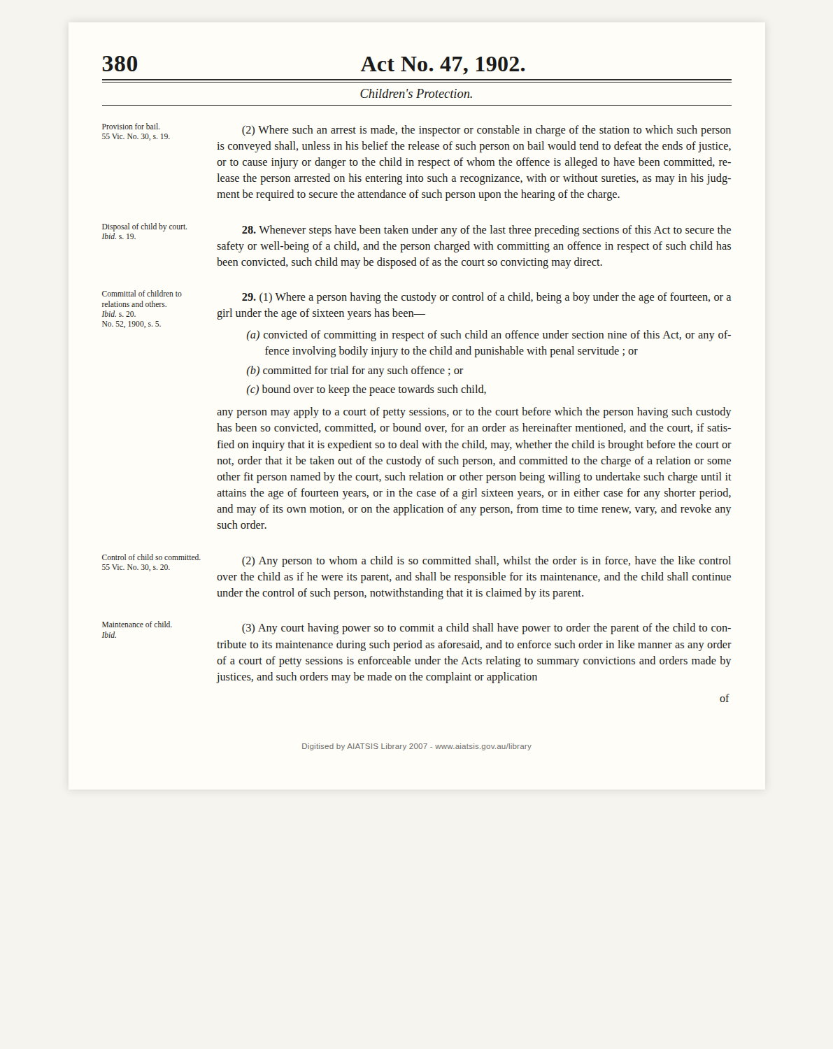380
Act No. 47, 1902.
Children's Protection.
Provision for bail. 55 Vic. No. 30, s. 19.
(2) Where such an arrest is made, the inspector or constable in charge of the station to which such person is conveyed shall, unless in his belief the release of such person on bail would tend to defeat the ends of justice, or to cause injury or danger to the child in respect of whom the offence is alleged to have been committed, release the person arrested on his entering into such a recognizance, with or without sureties, as may in his judgment be required to secure the attendance of such person upon the hearing of the charge.
Disposal of child by court. Ibid. s. 19.
28. Whenever steps have been taken under any of the last three preceding sections of this Act to secure the safety or well-being of a child, and the person charged with committing an offence in respect of such child has been convicted, such child may be disposed of as the court so convicting may direct.
Committal of children to relations and others. Ibid. s. 20. No. 52, 1900, s. 5.
29. (1) Where a person having the custody or control of a child, being a boy under the age of fourteen, or a girl under the age of sixteen years has been—
(a) convicted of committing in respect of such child an offence under section nine of this Act, or any offence involving bodily injury to the child and punishable with penal servitude ; or
(b) committed for trial for any such offence ; or
(c) bound over to keep the peace towards such child,
any person may apply to a court of petty sessions, or to the court before which the person having such custody has been so convicted, committed, or bound over, for an order as hereinafter mentioned, and the court, if satisfied on inquiry that it is expedient so to deal with the child, may, whether the child is brought before the court or not, order that it be taken out of the custody of such person, and committed to the charge of a relation or some other fit person named by the court, such relation or other person being willing to undertake such charge until it attains the age of fourteen years, or in the case of a girl sixteen years, or in either case for any shorter period, and may of its own motion, or on the application of any person, from time to time renew, vary, and revoke any such order.
Control of child so committed. 55 Vic. No. 30, s. 20.
(2) Any person to whom a child is so committed shall, whilst the order is in force, have the like control over the child as if he were its parent, and shall be responsible for its maintenance, and the child shall continue under the control of such person, notwithstanding that it is claimed by its parent.
Maintenance of child. Ibid.
(3) Any court having power so to commit a child shall have power to order the parent of the child to contribute to its maintenance during such period as aforesaid, and to enforce such order in like manner as any order of a court of petty sessions is enforceable under the Acts relating to summary convictions and orders made by justices, and such orders may be made on the complaint or application
of
Digitised by AIATSIS Library 2007 - www.aiatsis.gov.au/library